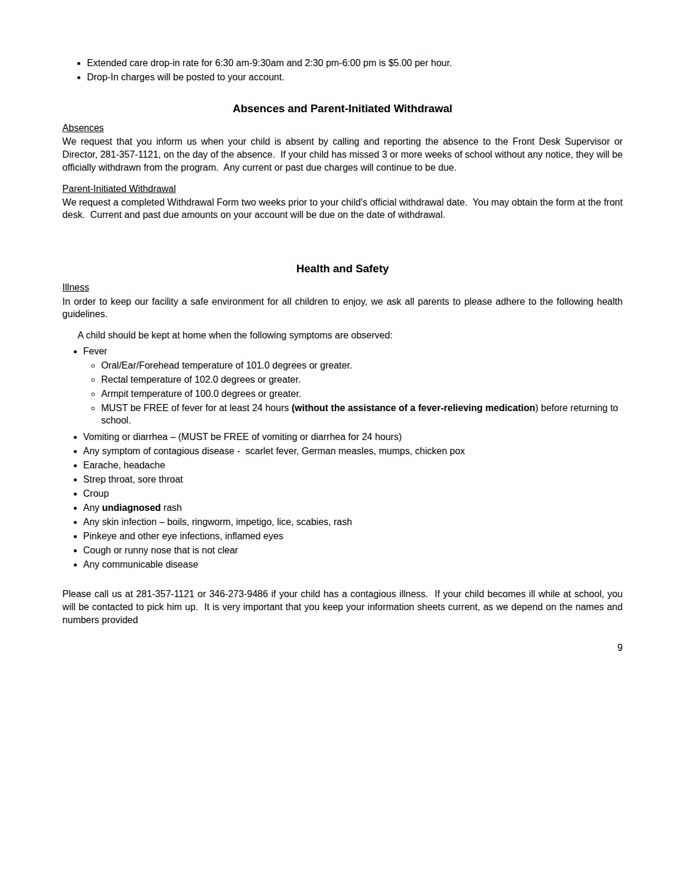Extended care drop-in rate for 6:30 am-9:30am and 2:30 pm-6:00 pm is $5.00 per hour.
Drop-In charges will be posted to your account.
Absences and Parent-Initiated Withdrawal
Absences
We request that you inform us when your child is absent by calling and reporting the absence to the Front Desk Supervisor or Director, 281-357-1121, on the day of the absence. If your child has missed 3 or more weeks of school without any notice, they will be officially withdrawn from the program. Any current or past due charges will continue to be due.
Parent-Initiated Withdrawal
We request a completed Withdrawal Form two weeks prior to your child's official withdrawal date. You may obtain the form at the front desk. Current and past due amounts on your account will be due on the date of withdrawal.
Health and Safety
Illness
In order to keep our facility a safe environment for all children to enjoy, we ask all parents to please adhere to the following health guidelines.
A child should be kept at home when the following symptoms are observed:
Fever
Oral/Ear/Forehead temperature of 101.0 degrees or greater.
Rectal temperature of 102.0 degrees or greater.
Armpit temperature of 100.0 degrees or greater.
MUST be FREE of fever for at least 24 hours (without the assistance of a fever-relieving medication) before returning to school.
Vomiting or diarrhea – (MUST be FREE of vomiting or diarrhea for 24 hours)
Any symptom of contagious disease - scarlet fever, German measles, mumps, chicken pox
Earache, headache
Strep throat, sore throat
Croup
Any undiagnosed rash
Any skin infection – boils, ringworm, impetigo, lice, scabies, rash
Pinkeye and other eye infections, inflamed eyes
Cough or runny nose that is not clear
Any communicable disease
Please call us at 281-357-1121 or 346-273-9486 if your child has a contagious illness. If your child becomes ill while at school, you will be contacted to pick him up. It is very important that you keep your information sheets current, as we depend on the names and numbers provided
9